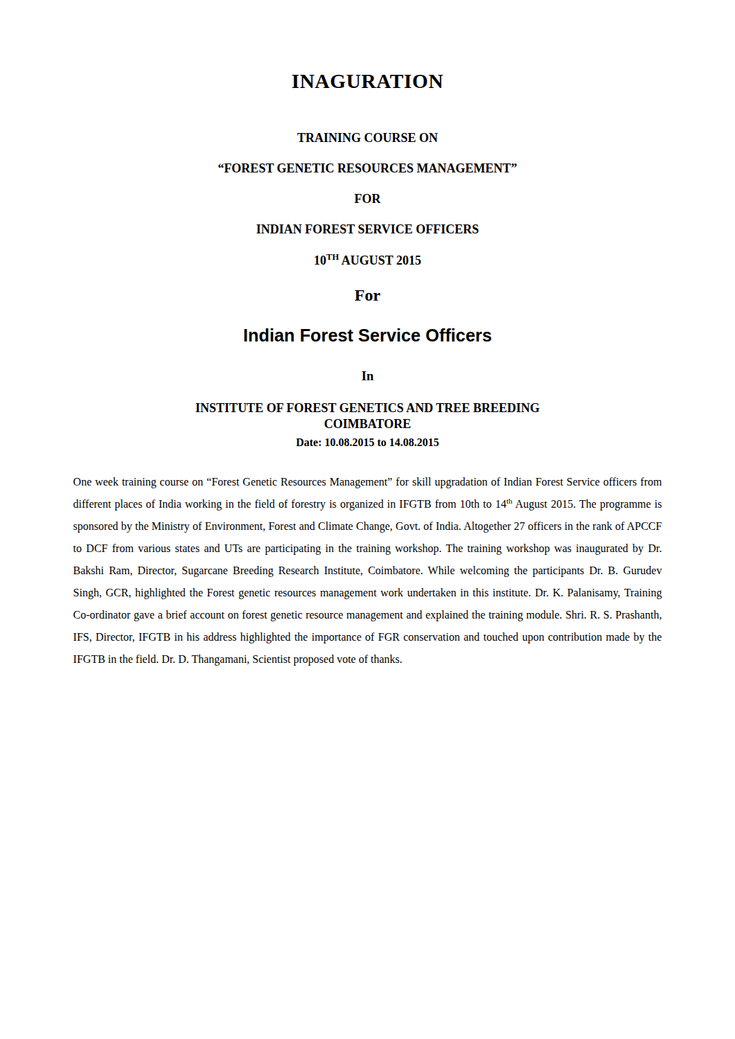INAGURATION
TRAINING COURSE ON
“FOREST GENETIC RESOURCES MANAGEMENT”
FOR
INDIAN FOREST SERVICE OFFICERS
10TH AUGUST 2015
For
Indian Forest Service Officers
In
INSTITUTE OF FOREST GENETICS AND TREE BREEDING
COIMBATORE
Date: 10.08.2015 to 14.08.2015
One week training course on “Forest Genetic Resources Management” for skill upgradation of Indian Forest Service officers from different places of India working in the field of forestry is organized in IFGTB from 10th to 14th August 2015. The programme is sponsored by the Ministry of Environment, Forest and Climate Change, Govt. of India. Altogether 27 officers in the rank of APCCF to DCF from various states and UTs are participating in the training workshop. The training workshop was inaugurated by Dr. Bakshi Ram, Director, Sugarcane Breeding Research Institute, Coimbatore. While welcoming the participants Dr. B. Gurudev Singh, GCR, highlighted the Forest genetic resources management work undertaken in this institute. Dr. K. Palanisamy, Training Co-ordinator gave a brief account on forest genetic resource management and explained the training module. Shri. R. S. Prashanth, IFS, Director, IFGTB in his address highlighted the importance of FGR conservation and touched upon contribution made by the IFGTB in the field. Dr. D. Thangamani, Scientist proposed vote of thanks.